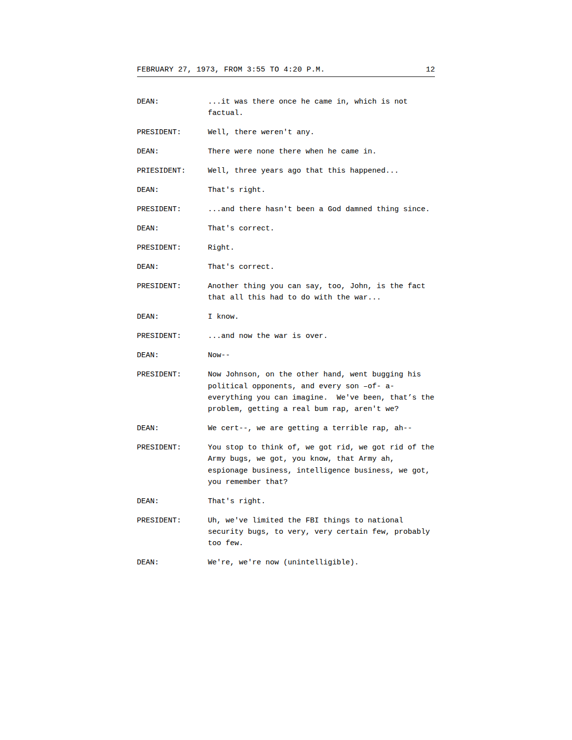FEBRUARY 27, 1973, FROM 3:55 TO 4:20 P.M. 12
| DEAN: | ...it was there once he came in, which is not factual. |
| PRESIDENT: | Well, there weren't any. |
| DEAN: | There were none there when he came in. |
| PRIESIDENT: | Well, three years ago that this happened... |
| DEAN: | That's right. |
| PRESIDENT: | ...and there hasn't been a God damned thing since. |
| DEAN: | That's correct. |
| PRESIDENT: | Right. |
| DEAN: | That's correct. |
| PRESIDENT: | Another thing you can say, too, John, is the fact that all this had to do with the war... |
| DEAN: | I know. |
| PRESIDENT: | ...and now the war is over. |
| DEAN: | Now-- |
| PRESIDENT: | Now Johnson, on the other hand, went bugging his political opponents, and every son –of- a- everything you can imagine. We've been, that’s the problem, getting a real bum rap, aren't we? |
| DEAN: | We cert--, we are getting a terrible rap, ah-- |
| PRESIDENT: | You stop to think of, we got rid, we got rid of the Army bugs, we got, you know, that Army ah, espionage business, intelligence business, we got, you remember that? |
| DEAN: | That's right. |
| PRESIDENT: | Uh, we've limited the FBI things to national security bugs, to very, very certain few, probably too few. |
| DEAN: | We're, we're now (unintelligible). |